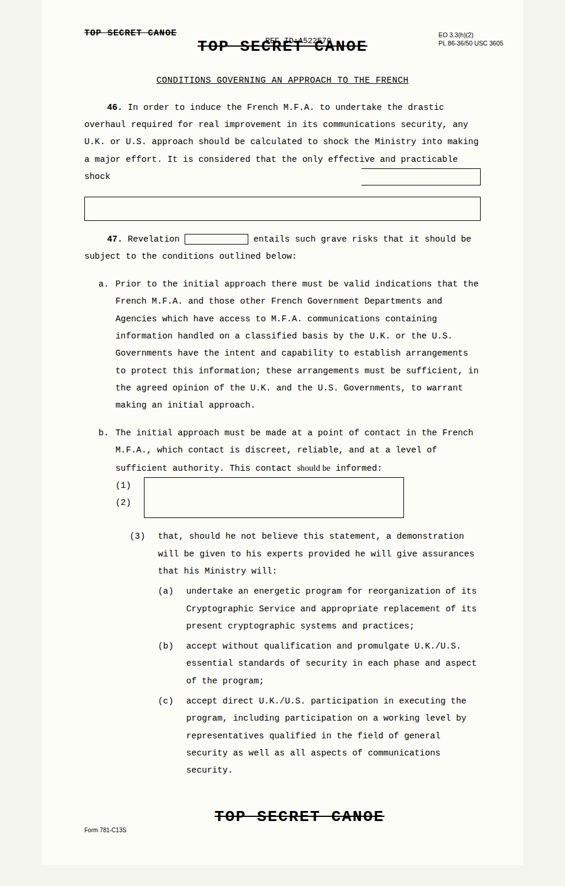EO 3.3(h)(2)
PL 86-36/50 USC 3605
TOP SECRET CANOE
REF ID:A522570 TOP SECRET CANOE
CONDITIONS GOVERNING AN APPROACH TO THE FRENCH
46. In order to induce the French M.F.A. to undertake the drastic overhaul required for real improvement in its communications security, any U.K. or U.S. approach should be calculated to shock the Ministry into making a major effort. It is considered that the only effective and practicable shock
47. Revelation entails such grave risks that it should be subject to the conditions outlined below:
a. Prior to the initial approach there must be valid indications that the French M.F.A. and those other French Government Departments and Agencies which have access to M.F.A. communications containing information handled on a classified basis by the U.K. or the U.S. Governments have the intent and capability to establish arrangements to protect this information; these arrangements must be sufficient, in the agreed opinion of the U.K. and the U.S. Governments, to warrant making an initial approach.
b. The initial approach must be made at a point of contact in the French M.F.A., which contact is discreet, reliable, and at a level of sufficient authority. This contact should be informed:
(1)
(2)
(3) that, should he not believe this statement, a demonstration will be given to his experts provided he will give assurances that his Ministry will:
(a) undertake an energetic program for reorganization of its Cryptographic Service and appropriate replacement of its present cryptographic systems and practices;
(b) accept without qualification and promulgate U.K./U.S. essential standards of security in each phase and aspect of the program;
(c) accept direct U.K./U.S. participation in executing the program, including participation on a working level by representatives qualified in the field of general security as well as all aspects of communications security.
Form 781-C13S
TOP SECRET CANOE